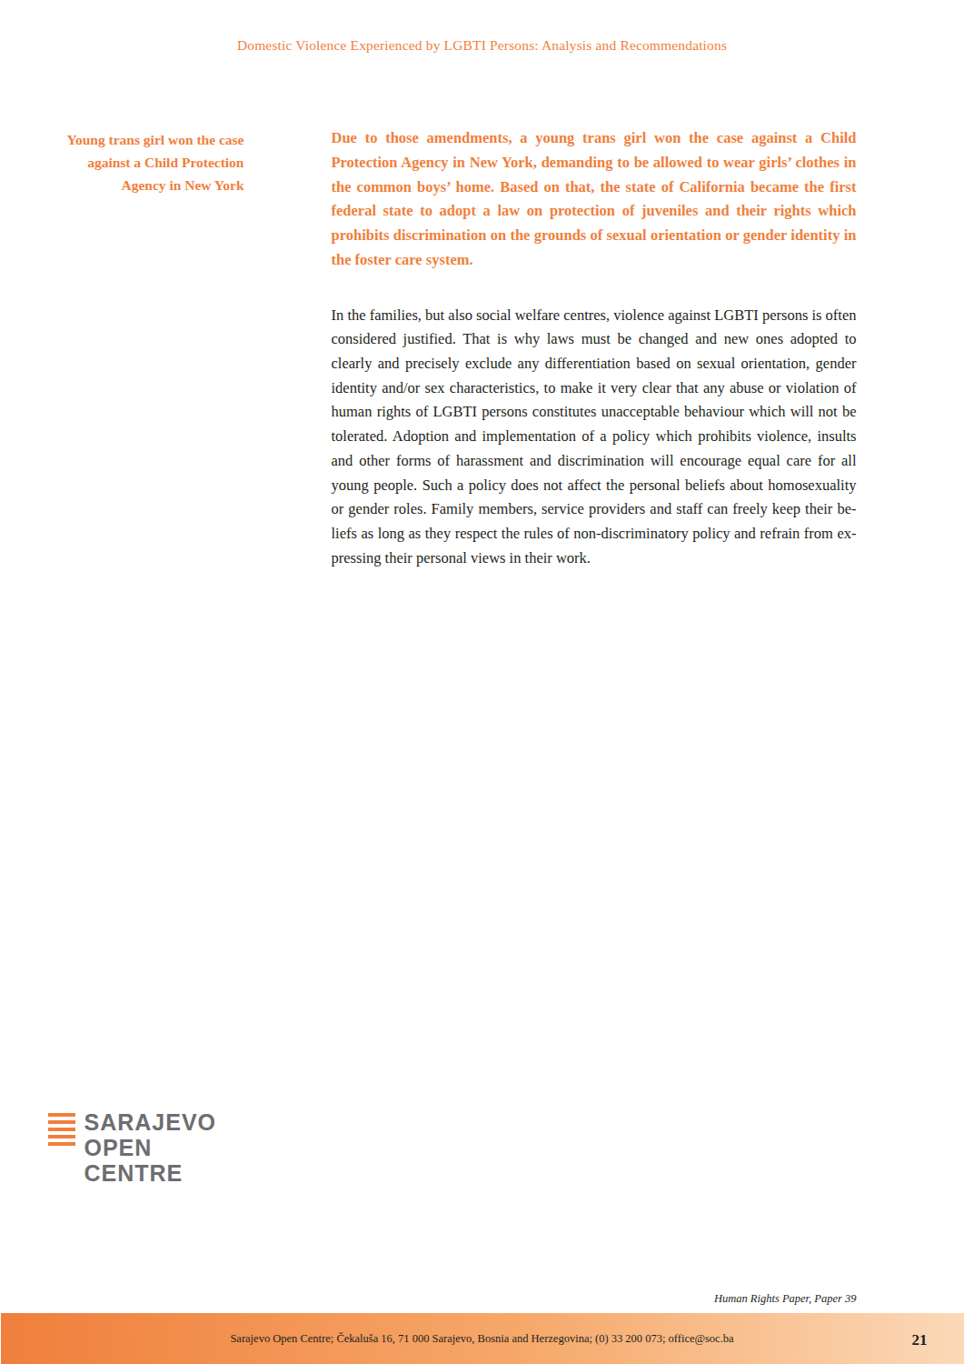Domestic Violence Experienced by LGBTI Persons: Analysis and Recommendations
Young trans girl won the case against a Child Protection Agency in New York
Due to those amendments, a young trans girl won the case against a Child Protection Agency in New York, demanding to be allowed to wear girls’ clothes in the common boys’ home. Based on that, the state of California became the first federal state to adopt a law on protection of juveniles and their rights which prohibits discrimination on the grounds of sexual orientation or gender identity in the foster care system.
In the families, but also social welfare centres, violence against LGBTI persons is often considered justified. That is why laws must be changed and new ones adopted to clearly and precisely exclude any differentiation based on sexual orientation, gender identity and/or sex characteristics, to make it very clear that any abuse or violation of human rights of LGBTI persons constitutes unacceptable behaviour which will not be tolerated. Adoption and implementation of a policy which prohibits violence, insults and other forms of harassment and discrimination will encourage equal care for all young people. Such a policy does not affect the personal beliefs about homosexuality or gender roles. Family members, service providers and staff can freely keep their beliefs as long as they respect the rules of non-discriminatory policy and refrain from expressing their personal views in their work.
SARAJEVO
OPEN
CENTRE
Human Rights Paper, Paper 39
Sarajevo Open Centre; Čekaluša 16, 71 000 Sarajevo, Bosnia and Herzegovina; (0) 33 200 073; office@soc.ba
21